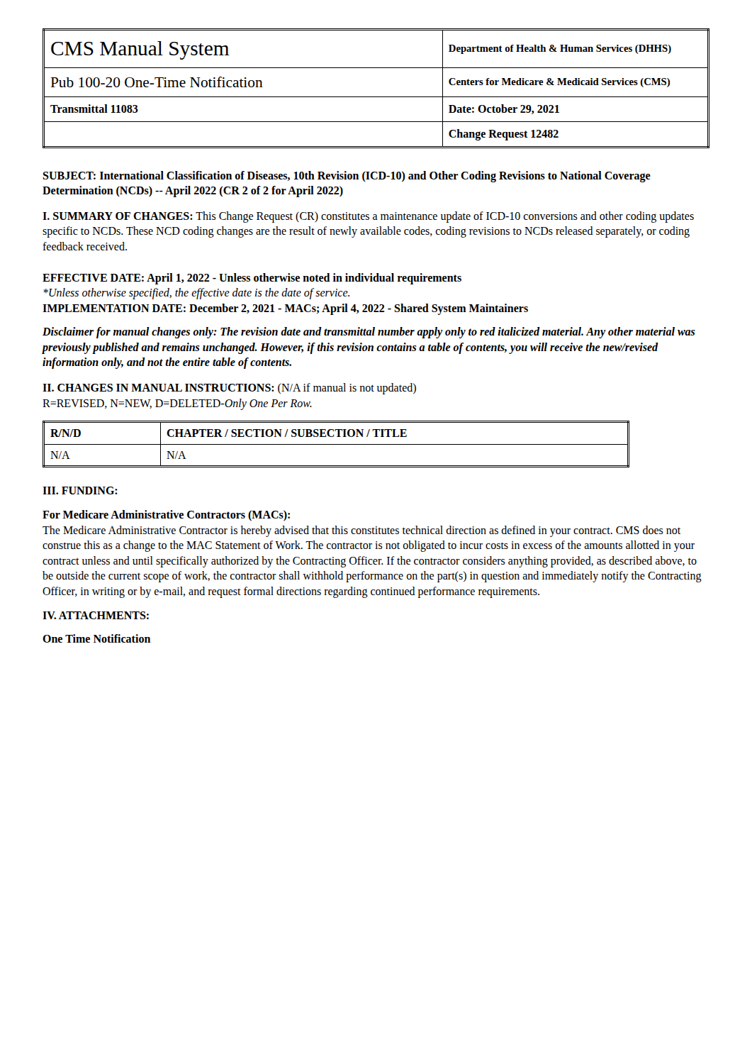| CMS Manual System | Department of Health & Human Services (DHHS) |
| Pub 100-20 One-Time Notification | Centers for Medicare & Medicaid Services (CMS) |
| Transmittal 11083 | Date: October 29, 2021 |
| | Change Request 12482 |
SUBJECT: International Classification of Diseases, 10th Revision (ICD-10) and Other Coding Revisions to National Coverage Determination (NCDs) -- April 2022 (CR 2 of 2 for April 2022)
I. SUMMARY OF CHANGES: This Change Request (CR) constitutes a maintenance update of ICD-10 conversions and other coding updates specific to NCDs. These NCD coding changes are the result of newly available codes, coding revisions to NCDs released separately, or coding feedback received.
EFFECTIVE DATE: April 1, 2022 - Unless otherwise noted in individual requirements
*Unless otherwise specified, the effective date is the date of service.
IMPLEMENTATION DATE: December 2, 2021 - MACs; April 4, 2022 - Shared System Maintainers
Disclaimer for manual changes only: The revision date and transmittal number apply only to red italicized material. Any other material was previously published and remains unchanged. However, if this revision contains a table of contents, you will receive the new/revised information only, and not the entire table of contents.
II. CHANGES IN MANUAL INSTRUCTIONS: (N/A if manual is not updated)
R=REVISED, N=NEW, D=DELETED-Only One Per Row.
| R/N/D | CHAPTER / SECTION / SUBSECTION / TITLE |
| N/A | N/A |
III. FUNDING:
For Medicare Administrative Contractors (MACs):
The Medicare Administrative Contractor is hereby advised that this constitutes technical direction as defined in your contract. CMS does not construe this as a change to the MAC Statement of Work. The contractor is not obligated to incur costs in excess of the amounts allotted in your contract unless and until specifically authorized by the Contracting Officer. If the contractor considers anything provided, as described above, to be outside the current scope of work, the contractor shall withhold performance on the part(s) in question and immediately notify the Contracting Officer, in writing or by e-mail, and request formal directions regarding continued performance requirements.
IV. ATTACHMENTS:
One Time Notification